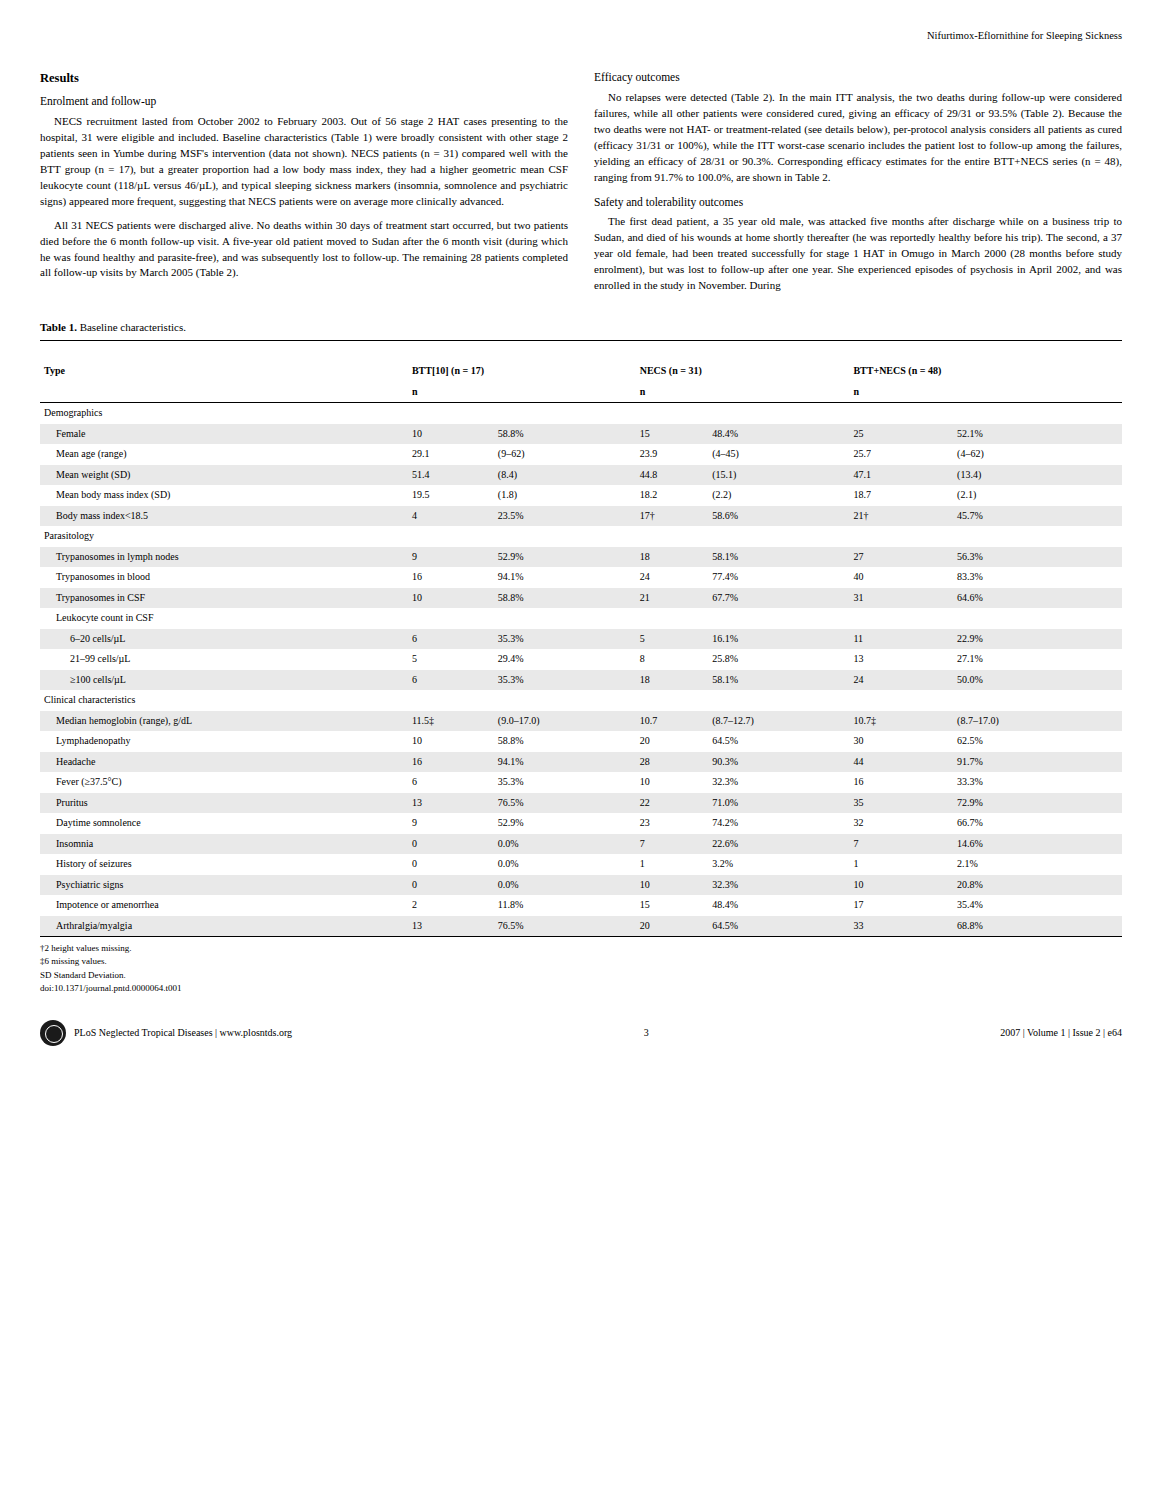Nifurtimox-Eflornithine for Sleeping Sickness
Results
Enrolment and follow-up
NECS recruitment lasted from October 2002 to February 2003. Out of 56 stage 2 HAT cases presenting to the hospital, 31 were eligible and included. Baseline characteristics (Table 1) were broadly consistent with other stage 2 patients seen in Yumbe during MSF's intervention (data not shown). NECS patients (n = 31) compared well with the BTT group (n = 17), but a greater proportion had a low body mass index, they had a higher geometric mean CSF leukocyte count (118/µL versus 46/µL), and typical sleeping sickness markers (insomnia, somnolence and psychiatric signs) appeared more frequent, suggesting that NECS patients were on average more clinically advanced.
All 31 NECS patients were discharged alive. No deaths within 30 days of treatment start occurred, but two patients died before the 6 month follow-up visit. A five-year old patient moved to Sudan after the 6 month visit (during which he was found healthy and parasite-free), and was subsequently lost to follow-up. The remaining 28 patients completed all follow-up visits by March 2005 (Table 2).
Efficacy outcomes
No relapses were detected (Table 2). In the main ITT analysis, the two deaths during follow-up were considered failures, while all other patients were considered cured, giving an efficacy of 29/31 or 93.5% (Table 2). Because the two deaths were not HAT- or treatment-related (see details below), per-protocol analysis considers all patients as cured (efficacy 31/31 or 100%), while the ITT worst-case scenario includes the patient lost to follow-up among the failures, yielding an efficacy of 28/31 or 90.3%. Corresponding efficacy estimates for the entire BTT+NECS series (n = 48), ranging from 91.7% to 100.0%, are shown in Table 2.
Safety and tolerability outcomes
The first dead patient, a 35 year old male, was attacked five months after discharge while on a business trip to Sudan, and died of his wounds at home shortly thereafter (he was reportedly healthy before his trip). The second, a 37 year old female, had been treated successfully for stage 1 HAT in Omugo in March 2000 (28 months before study enrolment), but was lost to follow-up after one year. She experienced episodes of psychosis in April 2002, and was enrolled in the study in November. During
Table 1. Baseline characteristics.
| Type | BTT[10] (n = 17) | NECS (n = 31) | BTT+NECS (n = 48) |
| --- | --- | --- | --- |
| | n | | n | | n | |
| Demographics | | | | | | |
| Female | 10 | 58.8% | 15 | 48.4% | 25 | 52.1% |
| Mean age (range) | 29.1 | (9–62) | 23.9 | (4–45) | 25.7 | (4–62) |
| Mean weight (SD) | 51.4 | (8.4) | 44.8 | (15.1) | 47.1 | (13.4) |
| Mean body mass index (SD) | 19.5 | (1.8) | 18.2 | (2.2) | 18.7 | (2.1) |
| Body mass index<18.5 | 4 | 23.5% | 17† | 58.6% | 21† | 45.7% |
| Parasitology | | | | | | |
| Trypanosomes in lymph nodes | 9 | 52.9% | 18 | 58.1% | 27 | 56.3% |
| Trypanosomes in blood | 16 | 94.1% | 24 | 77.4% | 40 | 83.3% |
| Trypanosomes in CSF | 10 | 58.8% | 21 | 67.7% | 31 | 64.6% |
| Leukocyte count in CSF | | | | | | |
| 6–20 cells/µL | 6 | 35.3% | 5 | 16.1% | 11 | 22.9% |
| 21–99 cells/µL | 5 | 29.4% | 8 | 25.8% | 13 | 27.1% |
| ≥100 cells/µL | 6 | 35.3% | 18 | 58.1% | 24 | 50.0% |
| Clinical characteristics | | | | | | |
| Median hemoglobin (range), g/dL | 11.5‡ | (9.0–17.0) | 10.7 | (8.7–12.7) | 10.7‡ | (8.7–17.0) |
| Lymphadenopathy | 10 | 58.8% | 20 | 64.5% | 30 | 62.5% |
| Headache | 16 | 94.1% | 28 | 90.3% | 44 | 91.7% |
| Fever (≥37.5°C) | 6 | 35.3% | 10 | 32.3% | 16 | 33.3% |
| Pruritus | 13 | 76.5% | 22 | 71.0% | 35 | 72.9% |
| Daytime somnolence | 9 | 52.9% | 23 | 74.2% | 32 | 66.7% |
| Insomnia | 0 | 0.0% | 7 | 22.6% | 7 | 14.6% |
| History of seizures | 0 | 0.0% | 1 | 3.2% | 1 | 2.1% |
| Psychiatric signs | 0 | 0.0% | 10 | 32.3% | 10 | 20.8% |
| Impotence or amenorrhea | 2 | 11.8% | 15 | 48.4% | 17 | 35.4% |
| Arthralgia/myalgia | 13 | 76.5% | 20 | 64.5% | 33 | 68.8% |
†2 height values missing.
‡6 missing values.
SD Standard Deviation.
doi:10.1371/journal.pntd.0000064.t001
PLoS Neglected Tropical Diseases | www.plosntds.org
3
2007 | Volume 1 | Issue 2 | e64